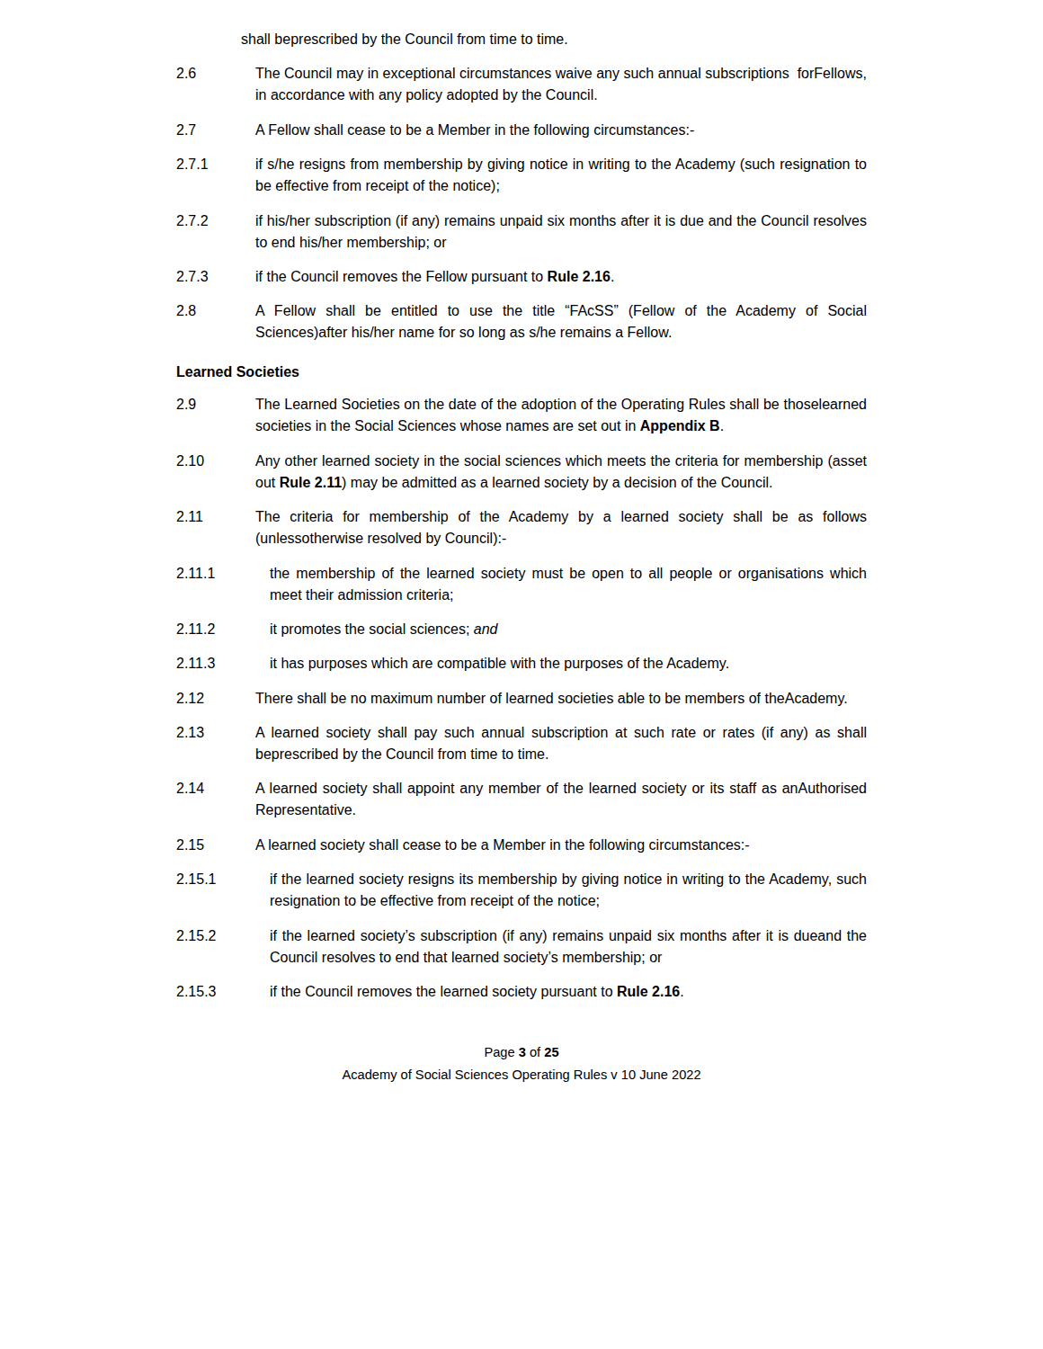shall beprescribed by the Council from time to time.
2.6
The Council may in exceptional circumstances waive any such annual subscriptions forFellows, in accordance with any policy adopted by the Council.
2.7
A Fellow shall cease to be a Member in the following circumstances:-
2.7.1
if s/he resigns from membership by giving notice in writing to the Academy (such resignation to be effective from receipt of the notice);
2.7.2
if his/her subscription (if any) remains unpaid six months after it is due and the Council resolves to end his/her membership; or
2.7.3
if the Council removes the Fellow pursuant to Rule 2.16.
2.8
A Fellow shall be entitled to use the title “FAcSS” (Fellow of the Academy of Social Sciences)after his/her name for so long as s/he remains a Fellow.
Learned Societies
2.9
The Learned Societies on the date of the adoption of the Operating Rules shall be thoselearned societies in the Social Sciences whose names are set out in Appendix B.
2.10
Any other learned society in the social sciences which meets the criteria for membership (asset out Rule 2.11) may be admitted as a learned society by a decision of the Council.
2.11
The criteria for membership of the Academy by a learned society shall be as follows (unlessotherwise resolved by Council):-
2.11.1
the membership of the learned society must be open to all people or organisations which meet their admission criteria;
2.11.2
it promotes the social sciences; and
2.11.3
it has purposes which are compatible with the purposes of the Academy.
2.12
There shall be no maximum number of learned societies able to be members of theAcademy.
2.13
A learned society shall pay such annual subscription at such rate or rates (if any) as shall beprescribed by the Council from time to time.
2.14
A learned society shall appoint any member of the learned society or its staff as anAuthorised Representative.
2.15
A learned society shall cease to be a Member in the following circumstances:-
2.15.1
if the learned society resigns its membership by giving notice in writing to the Academy, such resignation to be effective from receipt of the notice;
2.15.2
if the learned society’s subscription (if any) remains unpaid six months after it is dueand the Council resolves to end that learned society’s membership; or
2.15.3
if the Council removes the learned society pursuant to Rule 2.16.
Page 3 of 25
Academy of Social Sciences Operating Rules v 10 June 2022